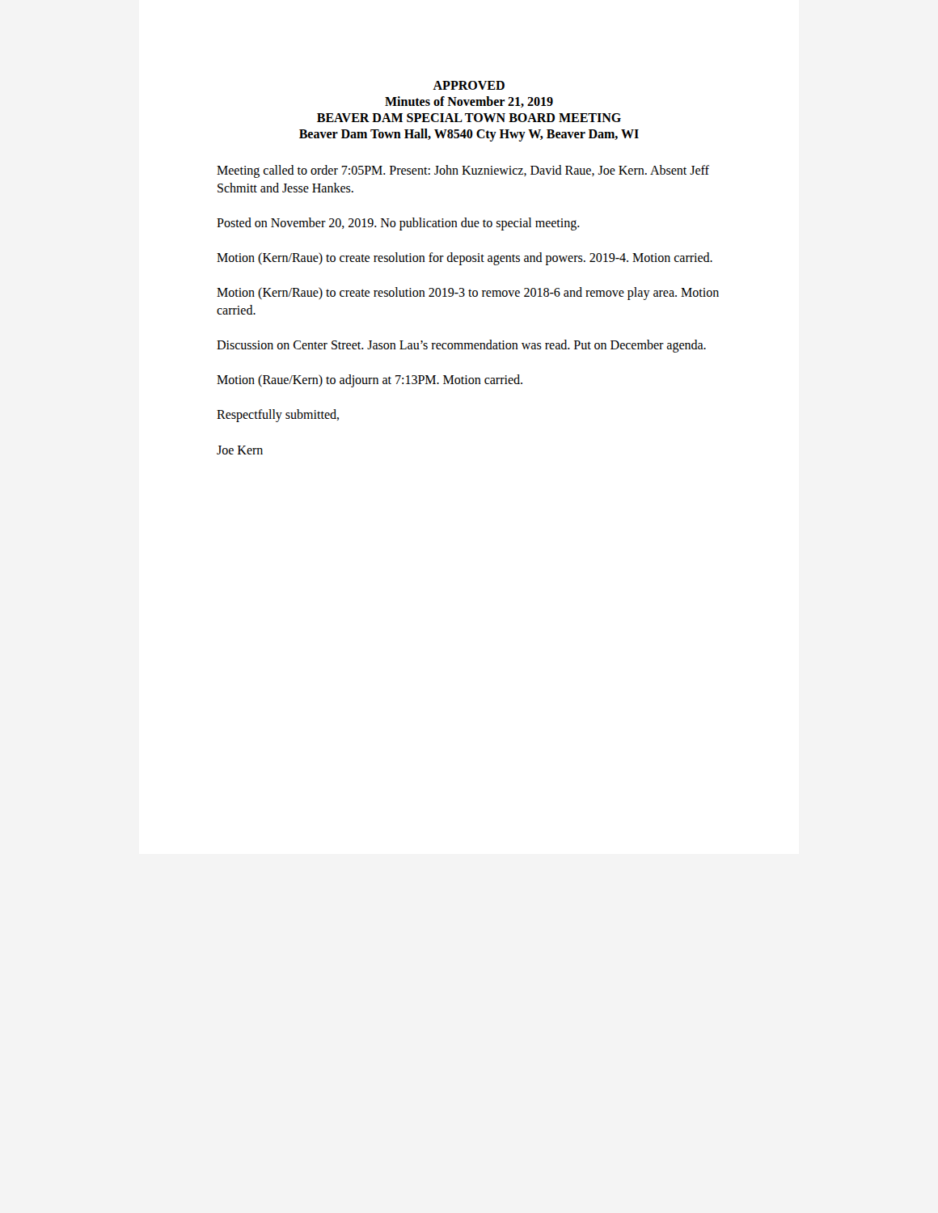APPROVED Minutes of November 21, 2019 BEAVER DAM SPECIAL TOWN BOARD MEETING Beaver Dam Town Hall, W8540 Cty Hwy W, Beaver Dam, WI
Meeting called to order 7:05PM. Present: John Kuzniewicz, David Raue, Joe Kern. Absent Jeff Schmitt and Jesse Hankes.
Posted on November 20, 2019. No publication due to special meeting.
Motion (Kern/Raue) to create resolution for deposit agents and powers. 2019-4. Motion carried.
Motion (Kern/Raue) to create resolution 2019-3 to remove 2018-6 and remove play area. Motion carried.
Discussion on Center Street. Jason Lau’s recommendation was read. Put on December agenda.
Motion (Raue/Kern) to adjourn at 7:13PM. Motion carried.
Respectfully submitted,
Joe Kern